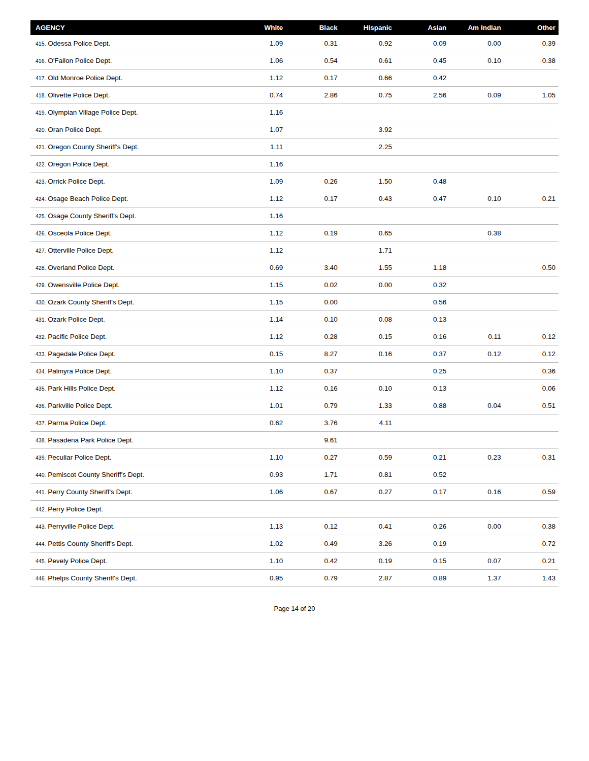| AGENCY | White | Black | Hispanic | Asian | Am Indian | Other |
| --- | --- | --- | --- | --- | --- | --- |
| 415. Odessa Police Dept. | 1.09 | 0.31 | 0.92 | 0.09 | 0.00 | 0.39 |
| 416. O'Fallon Police Dept. | 1.06 | 0.54 | 0.61 | 0.45 | 0.10 | 0.38 |
| 417. Old Monroe Police Dept. | 1.12 | 0.17 | 0.66 | 0.42 | | |
| 418. Olivette Police Dept. | 0.74 | 2.86 | 0.75 | 2.56 | 0.09 | 1.05 |
| 419. Olympian Village Police Dept. | 1.16 | | | | | |
| 420. Oran Police Dept. | 1.07 | | 3.92 | | | |
| 421. Oregon County Sheriff's Dept. | 1.11 | | 2.25 | | | |
| 422. Oregon Police Dept. | 1.16 | | | | | |
| 423. Orrick Police Dept. | 1.09 | 0.26 | 1.50 | 0.48 | | |
| 424. Osage Beach Police Dept. | 1.12 | 0.17 | 0.43 | 0.47 | 0.10 | 0.21 |
| 425. Osage County Sheriff's Dept. | 1.16 | | | | | |
| 426. Osceola Police Dept. | 1.12 | 0.19 | 0.65 | | 0.38 | |
| 427. Otterville Police Dept. | 1.12 | | 1.71 | | | |
| 428. Overland Police Dept. | 0.69 | 3.40 | 1.55 | 1.18 | | 0.50 |
| 429. Owensville Police Dept. | 1.15 | 0.02 | 0.00 | 0.32 | | |
| 430. Ozark County Sheriff's Dept. | 1.15 | 0.00 | | 0.56 | | |
| 431. Ozark Police Dept. | 1.14 | 0.10 | 0.08 | 0.13 | | |
| 432. Pacific Police Dept. | 1.12 | 0.28 | 0.15 | 0.16 | 0.11 | 0.12 |
| 433. Pagedale Police Dept. | 0.15 | 8.27 | 0.16 | 0.37 | 0.12 | 0.12 |
| 434. Palmyra Police Dept. | 1.10 | 0.37 | | 0.25 | | 0.36 |
| 435. Park Hills Police Dept. | 1.12 | 0.16 | 0.10 | 0.13 | | 0.06 |
| 436. Parkville Police Dept. | 1.01 | 0.79 | 1.33 | 0.88 | 0.04 | 0.51 |
| 437. Parma Police Dept. | 0.62 | 3.76 | 4.11 | | | |
| 438. Pasadena Park Police Dept. | | 9.61 | | | | |
| 439. Peculiar Police Dept. | 1.10 | 0.27 | 0.59 | 0.21 | 0.23 | 0.31 |
| 440. Pemiscot County Sheriff's Dept. | 0.93 | 1.71 | 0.81 | 0.52 | | |
| 441. Perry County Sheriff's Dept. | 1.06 | 0.67 | 0.27 | 0.17 | 0.16 | 0.59 |
| 442. Perry Police Dept. | | | | | | |
| 443. Perryville Police Dept. | 1.13 | 0.12 | 0.41 | 0.26 | 0.00 | 0.38 |
| 444. Pettis County Sheriff's Dept. | 1.02 | 0.49 | 3.26 | 0.19 | | 0.72 |
| 445. Pevely Police Dept. | 1.10 | 0.42 | 0.19 | 0.15 | 0.07 | 0.21 |
| 446. Phelps County Sheriff's Dept. | 0.95 | 0.79 | 2.87 | 0.89 | 1.37 | 1.43 |
Page 14 of 20